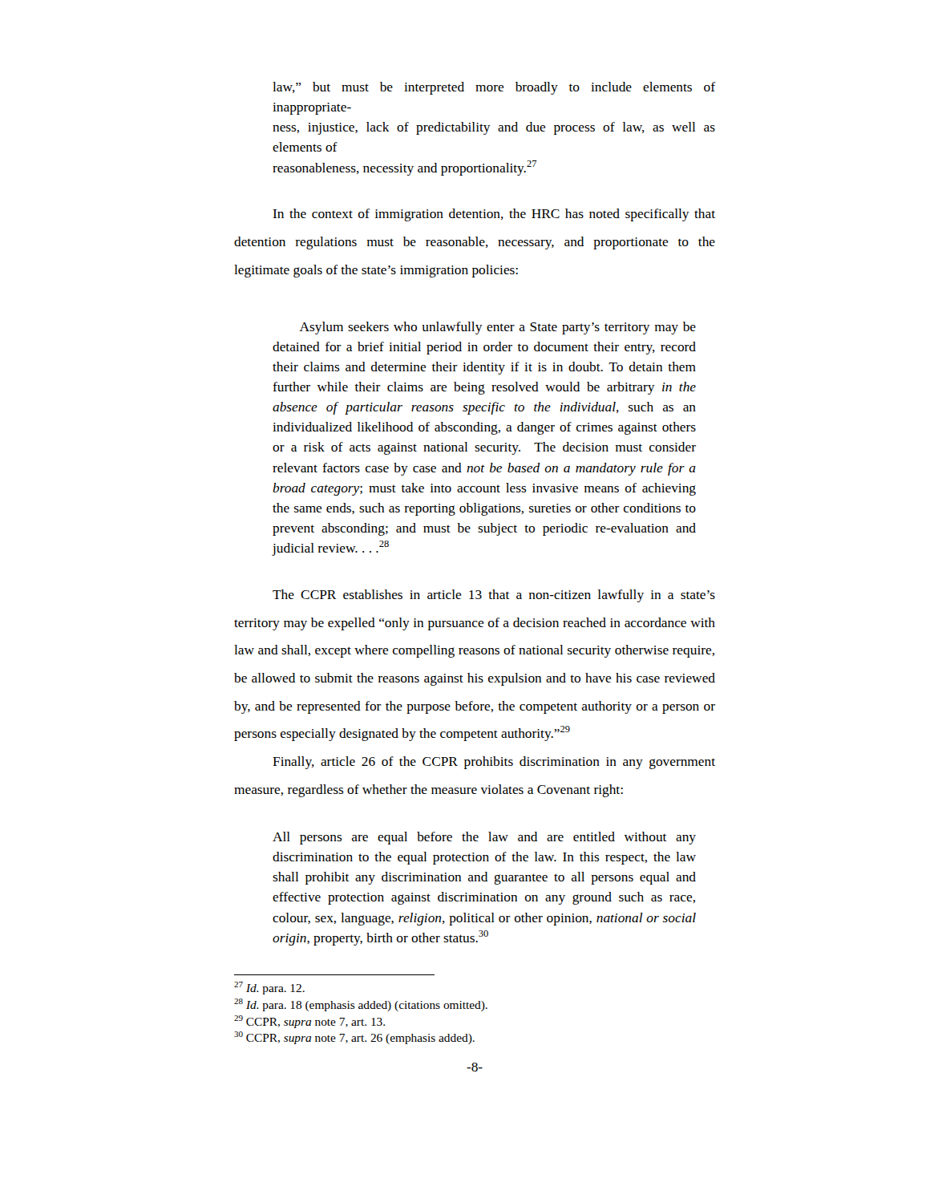law,” but must be interpreted more broadly to include elements of inappropriate-
ness, injustice, lack of predictability and due process of law, as well as elements of
reasonableness, necessity and proportionality.27
In the context of immigration detention, the HRC has noted specifically that detention regulations must be reasonable, necessary, and proportionate to the legitimate goals of the state’s immigration policies:
Asylum seekers who unlawfully enter a State party’s territory may be detained for a brief initial period in order to document their entry, record their claims and determine their identity if it is in doubt. To detain them further while their claims are being resolved would be arbitrary in the absence of particular reasons specific to the individual, such as an individualized likelihood of absconding, a danger of crimes against others or a risk of acts against national security. The decision must consider relevant factors case by case and not be based on a mandatory rule for a broad category; must take into account less invasive means of achieving the same ends, such as reporting obligations, sureties or other conditions to prevent absconding; and must be subject to periodic re-evaluation and judicial review. . . .28
The CCPR establishes in article 13 that a non-citizen lawfully in a state’s territory may be expelled “only in pursuance of a decision reached in accordance with law and shall, except where compelling reasons of national security otherwise require, be allowed to submit the reasons against his expulsion and to have his case reviewed by, and be represented for the purpose before, the competent authority or a person or persons especially designated by the competent authority.”29
Finally, article 26 of the CCPR prohibits discrimination in any government measure, regardless of whether the measure violates a Covenant right:
All persons are equal before the law and are entitled without any discrimination to the equal protection of the law. In this respect, the law shall prohibit any discrimination and guarantee to all persons equal and effective protection against discrimination on any ground such as race, colour, sex, language, religion, political or other opinion, national or social origin, property, birth or other status.30
27 Id. para. 12.
28 Id. para. 18 (emphasis added) (citations omitted).
29 CCPR, supra note 7, art. 13.
30 CCPR, supra note 7, art. 26 (emphasis added).
-8-